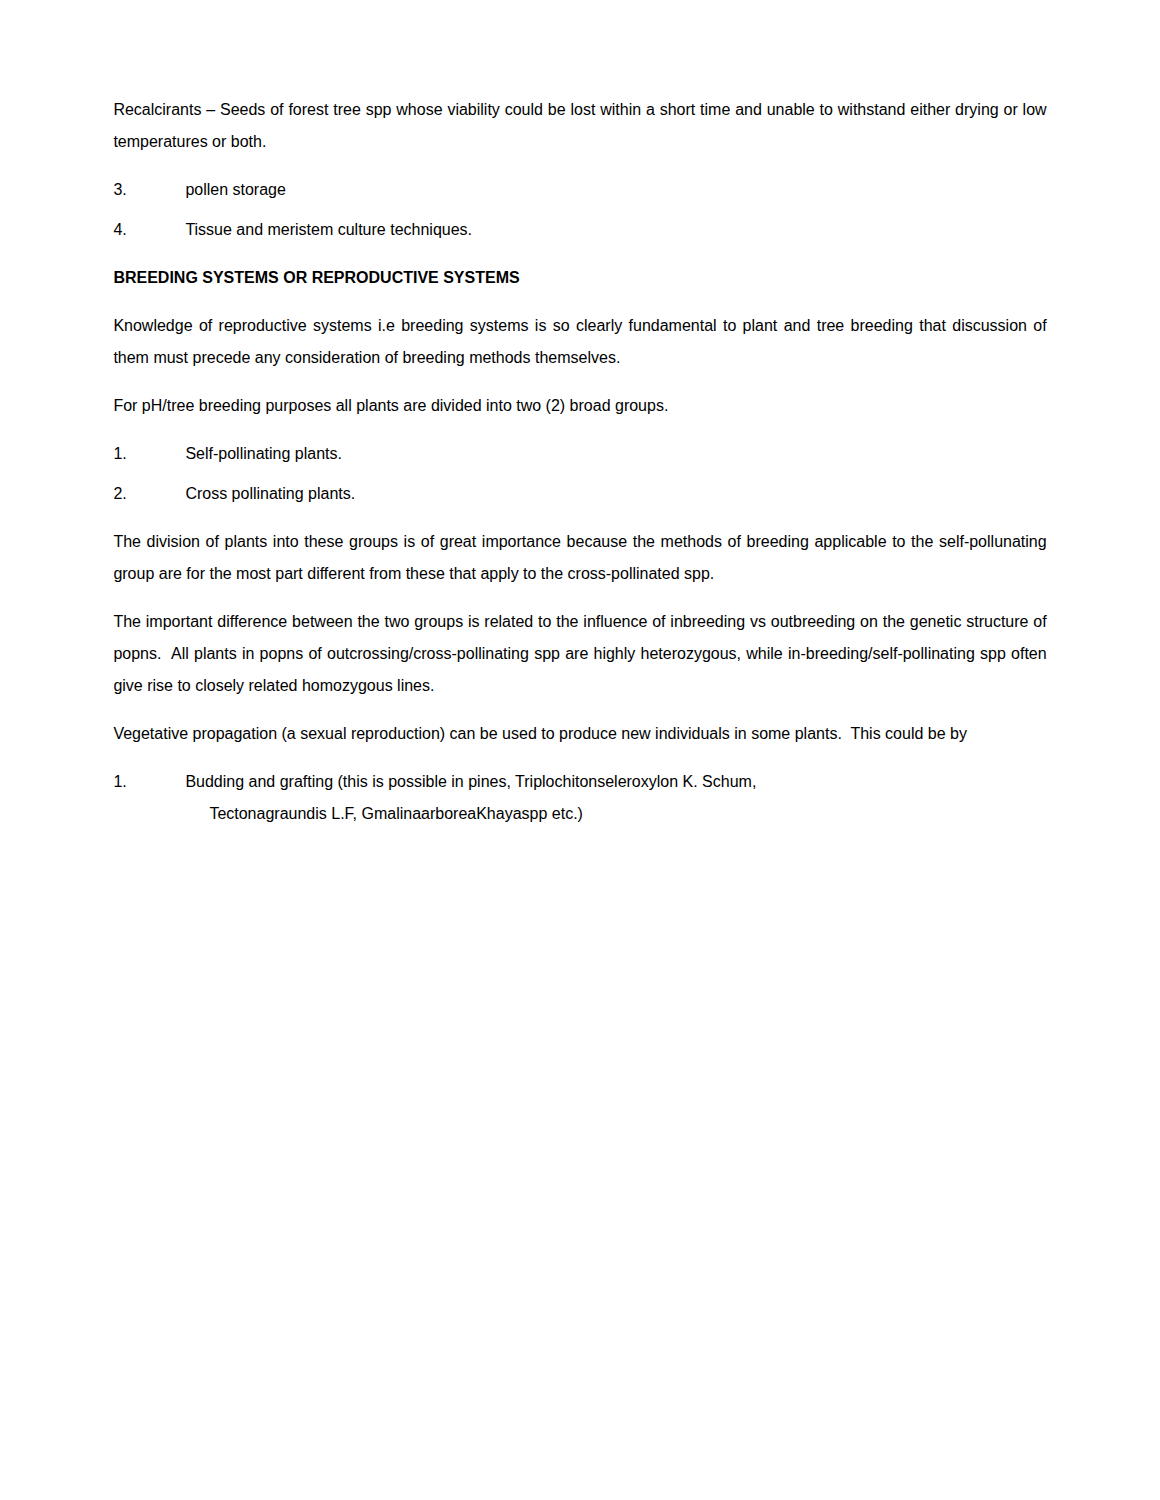Recalcirants – Seeds of forest tree spp whose viability could be lost within a short time and unable to withstand either drying or low temperatures or both.
3. pollen storage
4. Tissue and meristem culture techniques.
BREEDING SYSTEMS OR REPRODUCTIVE SYSTEMS
Knowledge of reproductive systems i.e breeding systems is so clearly fundamental to plant and tree breeding that discussion of them must precede any consideration of breeding methods themselves.
For pH/tree breeding purposes all plants are divided into two (2) broad groups.
1. Self-pollinating plants.
2. Cross pollinating plants.
The division of plants into these groups is of great importance because the methods of breeding applicable to the self-pollunating group are for the most part different from these that apply to the cross-pollinated spp.
The important difference between the two groups is related to the influence of inbreeding vs outbreeding on the genetic structure of popns. All plants in popns of outcrossing/cross-pollinating spp are highly heterozygous, while in-breeding/self-pollinating spp often give rise to closely related homozygous lines.
Vegetative propagation (a sexual reproduction) can be used to produce new individuals in some plants. This could be by
1. Budding and grafting (this is possible in pines, Triplochitonseleroxylon K. Schum, Tectonagraundis L.F, GmalinaarboreaKhayaspp etc.)